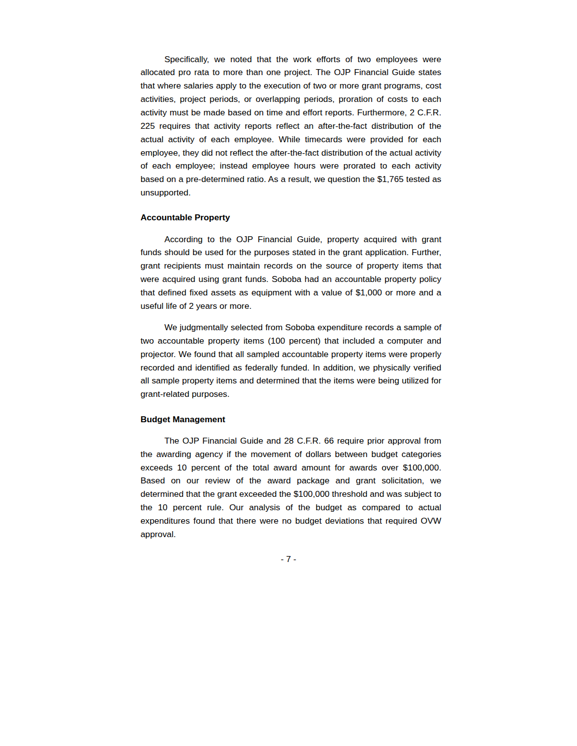Specifically, we noted that the work efforts of two employees were allocated pro rata to more than one project. The OJP Financial Guide states that where salaries apply to the execution of two or more grant programs, cost activities, project periods, or overlapping periods, proration of costs to each activity must be made based on time and effort reports. Furthermore, 2 C.F.R. 225 requires that activity reports reflect an after-the-fact distribution of the actual activity of each employee. While timecards were provided for each employee, they did not reflect the after-the-fact distribution of the actual activity of each employee; instead employee hours were prorated to each activity based on a pre-determined ratio. As a result, we question the $1,765 tested as unsupported.
Accountable Property
According to the OJP Financial Guide, property acquired with grant funds should be used for the purposes stated in the grant application. Further, grant recipients must maintain records on the source of property items that were acquired using grant funds. Soboba had an accountable property policy that defined fixed assets as equipment with a value of $1,000 or more and a useful life of 2 years or more.
We judgmentally selected from Soboba expenditure records a sample of two accountable property items (100 percent) that included a computer and projector. We found that all sampled accountable property items were properly recorded and identified as federally funded. In addition, we physically verified all sample property items and determined that the items were being utilized for grant-related purposes.
Budget Management
The OJP Financial Guide and 28 C.F.R. 66 require prior approval from the awarding agency if the movement of dollars between budget categories exceeds 10 percent of the total award amount for awards over $100,000. Based on our review of the award package and grant solicitation, we determined that the grant exceeded the $100,000 threshold and was subject to the 10 percent rule. Our analysis of the budget as compared to actual expenditures found that there were no budget deviations that required OVW approval.
- 7 -